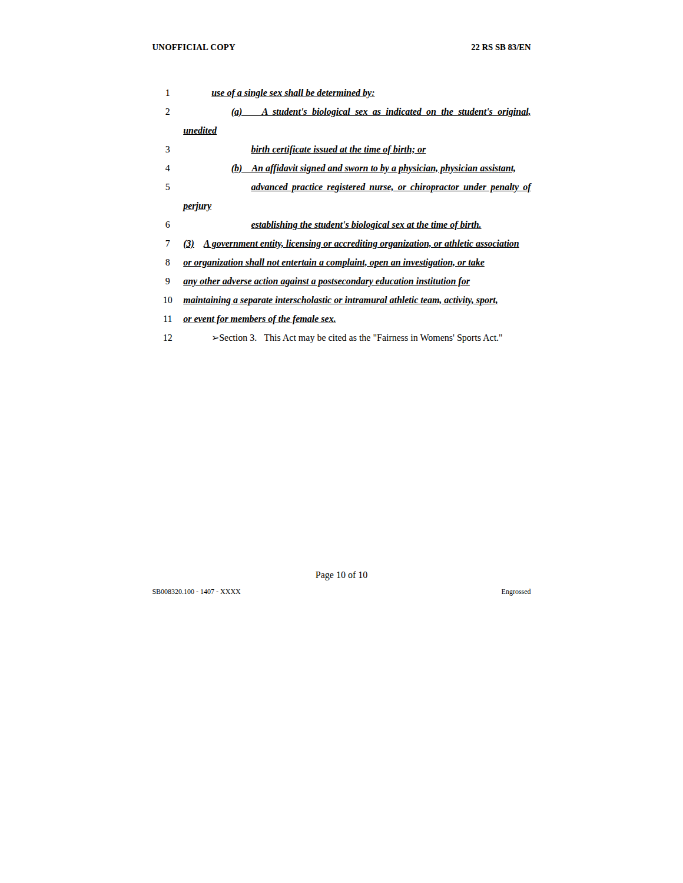UNOFFICIAL COPY
22 RS SB 83/EN
| 1 | use of a single sex shall be determined by: |
| 2 | (a) A student's biological sex as indicated on the student's original, unedited |
| 3 | birth certificate issued at the time of birth; or |
| 4 | (b) An affidavit signed and sworn to by a physician, physician assistant, |
| 5 | advanced practice registered nurse, or chiropractor under penalty of perjury |
| 6 | establishing the student's biological sex at the time of birth. |
| 7 | (3) A government entity, licensing or accrediting organization, or athletic association |
| 8 | or organization shall not entertain a complaint, open an investigation, or take |
| 9 | any other adverse action against a postsecondary education institution for |
| 10 | maintaining a separate interscholastic or intramural athletic team, activity, sport, |
| 11 | or event for members of the female sex. |
| 12 | ➢ Section 3. This Act may be cited as the "Fairness in Womens' Sports Act." |
Page 10 of 10
SB008320.100 - 1407 - XXXX
Engrossed